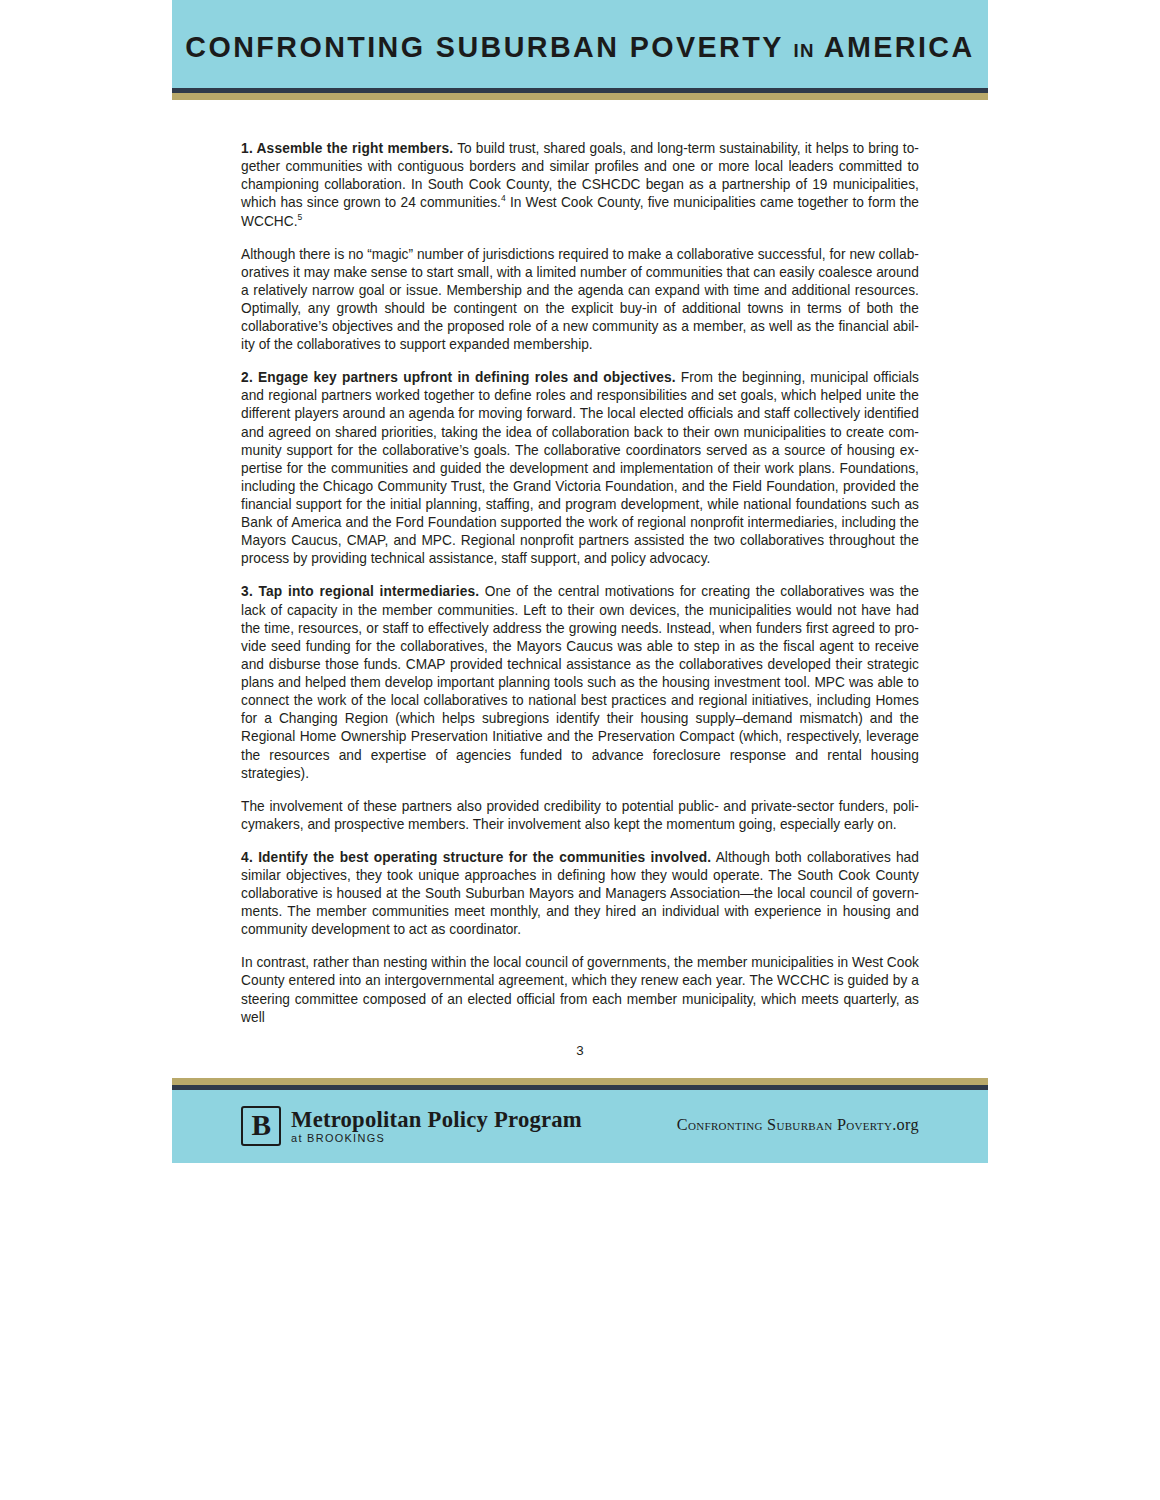CONFRONTING SUBURBAN POVERTY IN AMERICA
1. Assemble the right members. To build trust, shared goals, and long-term sustainability, it helps to bring together communities with contiguous borders and similar profiles and one or more local leaders committed to championing collaboration. In South Cook County, the CSHCDC began as a partnership of 19 municipalities, which has since grown to 24 communities.4 In West Cook County, five municipalities came together to form the WCCHC.5
Although there is no “magic” number of jurisdictions required to make a collaborative successful, for new collaboratives it may make sense to start small, with a limited number of communities that can easily coalesce around a relatively narrow goal or issue. Membership and the agenda can expand with time and additional resources. Optimally, any growth should be contingent on the explicit buy-in of additional towns in terms of both the collaborative’s objectives and the proposed role of a new community as a member, as well as the financial ability of the collaboratives to support expanded membership.
2. Engage key partners upfront in defining roles and objectives. From the beginning, municipal officials and regional partners worked together to define roles and responsibilities and set goals, which helped unite the different players around an agenda for moving forward. The local elected officials and staff collectively identified and agreed on shared priorities, taking the idea of collaboration back to their own municipalities to create community support for the collaborative’s goals. The collaborative coordinators served as a source of housing expertise for the communities and guided the development and implementation of their work plans. Foundations, including the Chicago Community Trust, the Grand Victoria Foundation, and the Field Foundation, provided the financial support for the initial planning, staffing, and program development, while national foundations such as Bank of America and the Ford Foundation supported the work of regional nonprofit intermediaries, including the Mayors Caucus, CMAP, and MPC. Regional nonprofit partners assisted the two collaboratives throughout the process by providing technical assistance, staff support, and policy advocacy.
3. Tap into regional intermediaries. One of the central motivations for creating the collaboratives was the lack of capacity in the member communities. Left to their own devices, the municipalities would not have had the time, resources, or staff to effectively address the growing needs. Instead, when funders first agreed to provide seed funding for the collaboratives, the Mayors Caucus was able to step in as the fiscal agent to receive and disburse those funds. CMAP provided technical assistance as the collaboratives developed their strategic plans and helped them develop important planning tools such as the housing investment tool. MPC was able to connect the work of the local collaboratives to national best practices and regional initiatives, including Homes for a Changing Region (which helps subregions identify their housing supply–demand mismatch) and the Regional Home Ownership Preservation Initiative and the Preservation Compact (which, respectively, leverage the resources and expertise of agencies funded to advance foreclosure response and rental housing strategies).
The involvement of these partners also provided credibility to potential public- and private-sector funders, policymakers, and prospective members. Their involvement also kept the momentum going, especially early on.
4. Identify the best operating structure for the communities involved. Although both collaboratives had similar objectives, they took unique approaches in defining how they would operate. The South Cook County collaborative is housed at the South Suburban Mayors and Managers Association—the local council of governments. The member communities meet monthly, and they hired an individual with experience in housing and community development to act as coordinator.
In contrast, rather than nesting within the local council of governments, the member municipalities in West Cook County entered into an intergovernmental agreement, which they renew each year. The WCCHC is guided by a steering committee composed of an elected official from each member municipality, which meets quarterly, as well
3
B
Metropolitan Policy Program
at BROOKINGS
Confronting Suburban Poverty.org